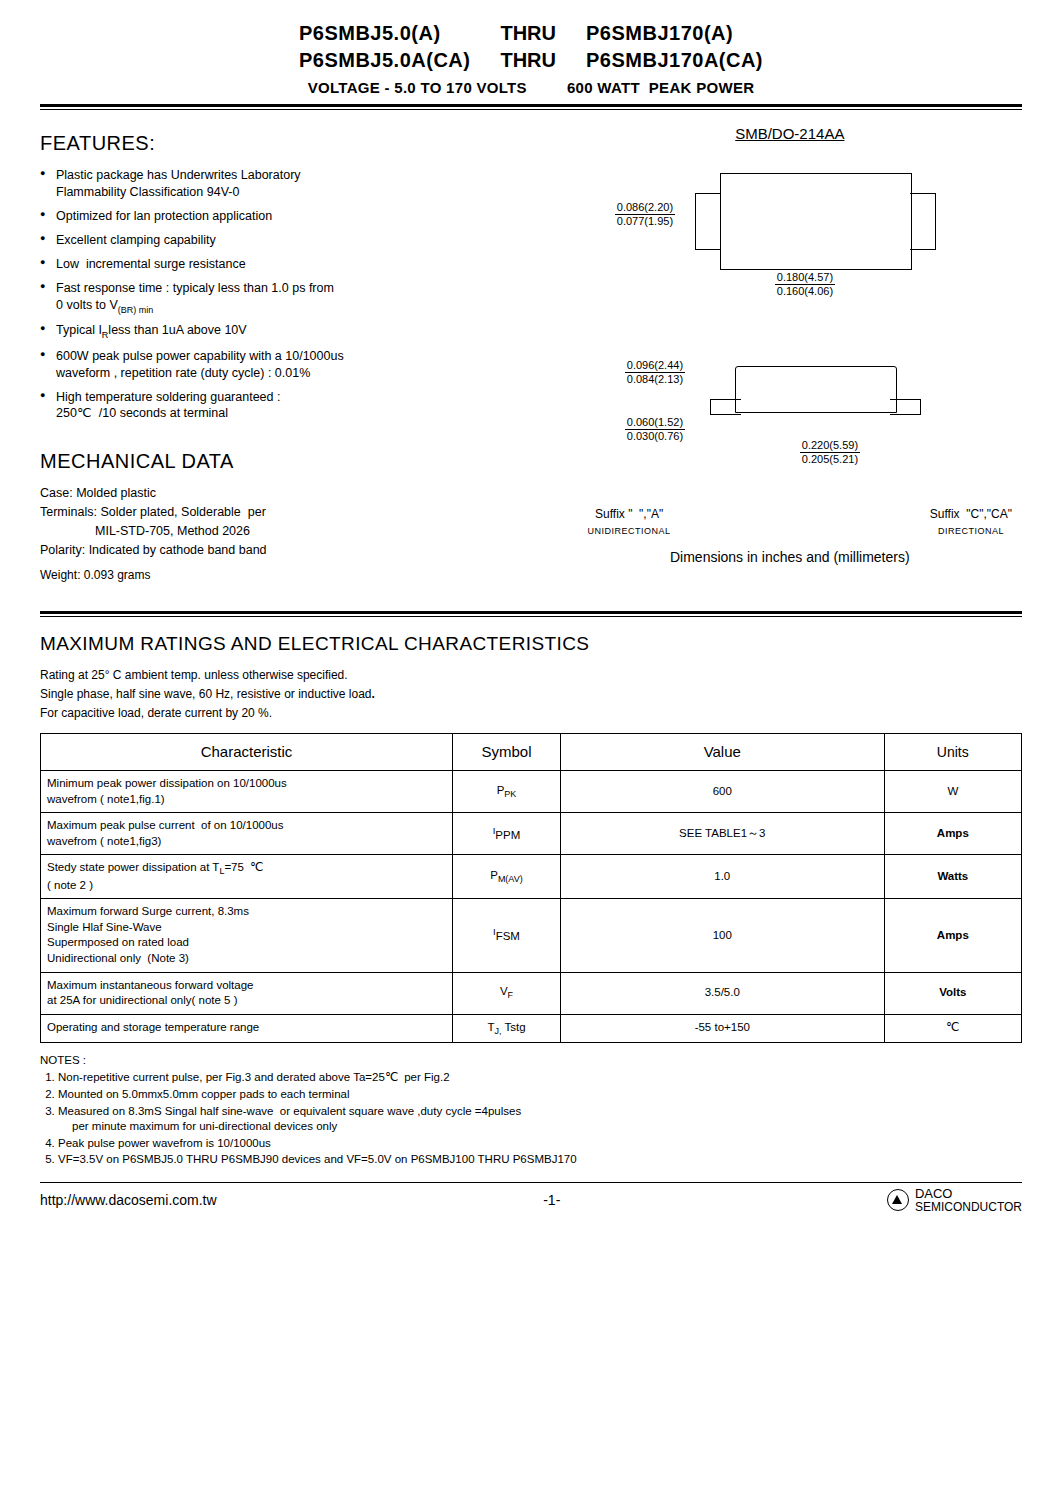P6SMBJ5.0(A)
P6SMBJ5.0A(CA)
THRU
THRU
P6SMBJ170(A)
P6SMBJ170A(CA)
VOLTAGE - 5.0 TO 170 VOLTS 600 WATT PEAK POWER
FEATURES:
Plastic package has Underwrites Laboratory
Flammability Classification 94V-0
Optimized for lan protection application
Excellent clamping capability
Low incremental surge resistance
Fast response time : typicaly less than 1.0 ps from
0 volts to V(BR) min
Typical IRless than 1uA above 10V
600W peak pulse power capability with a 10/1000us
waveform , repetition rate (duty cycle) : 0.01%
High temperature soldering guaranteed :
250℃ /10 seconds at terminal
MECHANICAL DATA
Case: Molded plastic
Terminals: Solder plated, Solderable per
MIL-STD-705, Method 2026
Polarity: Indicated by cathode band band
Weight: 0.093 grams
SMB/DO-214AA
0.086(2.20)
0.077(1.95)
0.180(4.57)
0.160(4.06)
0.096(2.44)
0.084(2.13)
0.060(1.52)
0.030(0.76)
0.220(5.59)
0.205(5.21)
Suffix " ","A"
UNIDIRECTIONAL
Suffix "C","CA"
DIRECTIONAL
Dimensions in inches and (millimeters)
MAXIMUM RATINGS AND ELECTRICAL CHARACTERISTICS
Rating at 25° C ambient temp. unless otherwise specified.
Single phase, half sine wave, 60 Hz, resistive or inductive load.
For capacitive load, derate current by 20 %.
| Characteristic | Symbol | Value | Units |
| --- | --- | --- | --- |
| Minimum peak power dissipation on 10/1000us wavefrom ( note1,fig.1) | P PK | 600 | W |
| Maximum peak pulse current of on 10/1000us wavefrom ( note1,fig3) | I PPM | SEE TABLE1～3 | Amps |
| Stedy state power dissipation at T L =75 ℃ ( note 2 ) | P M(AV) | 1.0 | Watts |
| Maximum forward Surge current, 8.3ms Single Hlaf Sine-Wave Supermposed on rated load Unidirectional only (Note 3) | I FSM | 100 | Amps |
| Maximum instantaneous forward voltage at 25A for unidirectional only( note 5 ) | V F | 3.5/5.0 | Volts |
| Operating and storage temperature range | T J, Tstg | -55 to+150 | ℃ |
NOTES :
Non-repetitive current pulse, per Fig.3 and derated above Ta=25℃ per Fig.2
Mounted on 5.0mmx5.0mm copper pads to each terminal
Measured on 8.3mS Singal half sine-wave or equivalent square wave ,duty cycle =4pulses
per minute maximum for uni-directional devices only
Peak pulse power wavefrom is 10/1000us
VF=3.5V on P6SMBJ5.0 THRU P6SMBJ90 devices and VF=5.0V on P6SMBJ100 THRU P6SMBJ170
http://www.dacosemi.com.tw
-1-
DACO
SEMICONDUCTOR